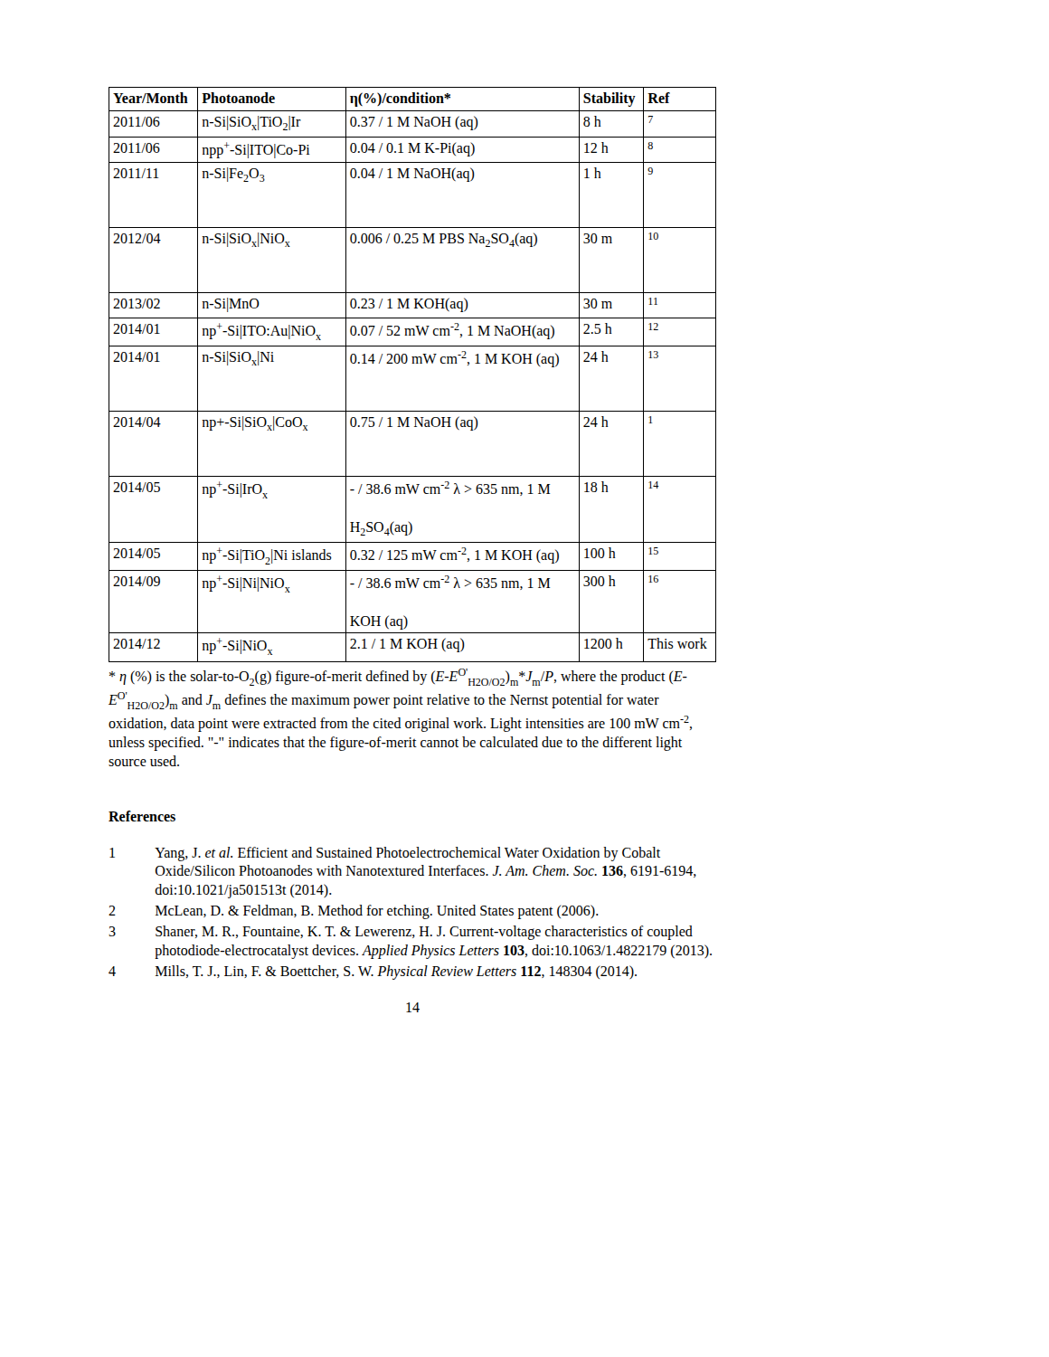| Year/Month | Photoanode | η(%)/condition* | Stability | Ref |
| --- | --- | --- | --- | --- |
| 2011/06 | n-Si/SiO x /TiO 2 /Ir | 0.37 / 1 M NaOH (aq) | 8 h | 7 |
| 2011/06 | npp + -Si/ITO/Co-Pi | 0.04 / 0.1 M K-Pi(aq) | 12 h | 8 |
| 2011/11 | n-Si/Fe 2 O 3 | 0.04 / 1 M NaOH(aq) | 1 h | 9 |
| 2012/04 | n-Si/SiO x /NiO x | 0.006 / 0.25 M PBS Na 2 SO 4 (aq) | 30 m | 10 |
| 2013/02 | n-Si/MnO | 0.23 / 1 M KOH(aq) | 30 m | 11 |
| 2014/01 | np + -Si/ITO:Au/NiO x | 0.07 / 52 mW cm -2 , 1 M NaOH(aq) | 2.5 h | 12 |
| 2014/01 | n-Si/SiO x /Ni | 0.14 / 200 mW cm -2 , 1 M KOH (aq) | 24 h | 13 |
| 2014/04 | np+-Si/SiO x /CoO x | 0.75 / 1 M NaOH (aq) | 24 h | 1 |
| 2014/05 | np + -Si/IrO x | - / 38.6 mW cm -2 λ > 635 nm, 1 M H 2 SO 4 (aq) | 18 h | 14 |
| 2014/05 | np + -Si/TiO 2 /Ni islands | 0.32 / 125 mW cm -2 , 1 M KOH (aq) | 100 h | 15 |
| 2014/09 | np + -Si/Ni/NiO x | - / 38.6 mW cm -2 λ > 635 nm, 1 M KOH (aq) | 300 h | 16 |
| 2014/12 | np + -Si/NiO x | 2.1 / 1 M KOH (aq) | 1200 h | This work |
* η (%) is the solar-to-O2(g) figure-of-merit defined by (E-EO'H2O/O2)m*Jm/P, where the product (E-EO'H2O/O2)m and Jm defines the maximum power point relative to the Nernst potential for water oxidation, data point were extracted from the cited original work. Light intensities are 100 mW cm-2, unless specified. "-" indicates that the figure-of-merit cannot be calculated due to the different light source used.
References
1 Yang, J. et al. Efficient and Sustained Photoelectrochemical Water Oxidation by Cobalt Oxide/Silicon Photoanodes with Nanotextured Interfaces. J. Am. Chem. Soc. 136, 6191-6194, doi:10.1021/ja501513t (2014).
2 McLean, D. & Feldman, B. Method for etching. United States patent (2006).
3 Shaner, M. R., Fountaine, K. T. & Lewerenz, H. J. Current-voltage characteristics of coupled photodiode-electrocatalyst devices. Applied Physics Letters 103, doi:10.1063/1.4822179 (2013).
4 Mills, T. J., Lin, F. & Boettcher, S. W. Physical Review Letters 112, 148304 (2014).
14